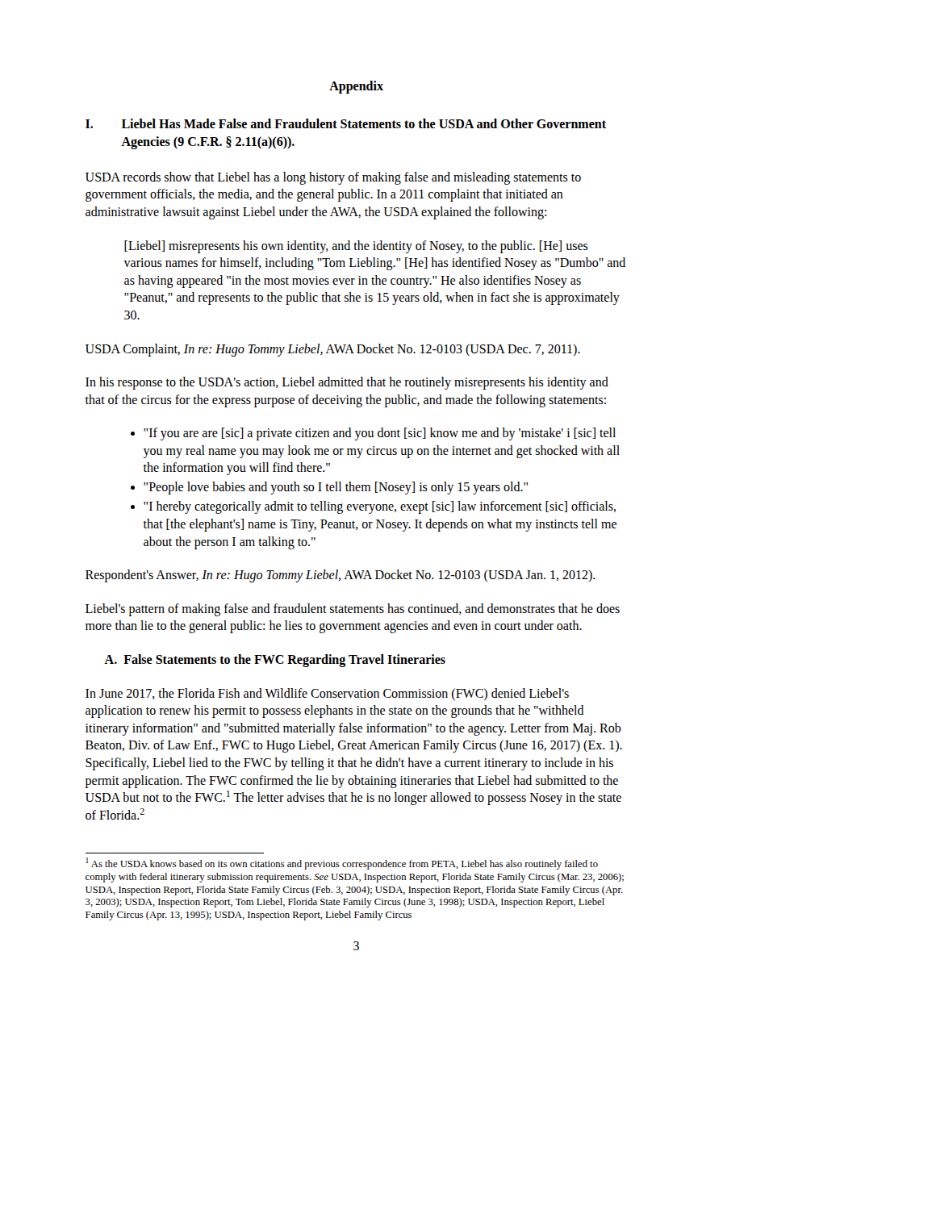Appendix
I. Liebel Has Made False and Fraudulent Statements to the USDA and Other Government Agencies (9 C.F.R. § 2.11(a)(6)).
USDA records show that Liebel has a long history of making false and misleading statements to government officials, the media, and the general public. In a 2011 complaint that initiated an administrative lawsuit against Liebel under the AWA, the USDA explained the following:
[Liebel] misrepresents his own identity, and the identity of Nosey, to the public. [He] uses various names for himself, including "Tom Liebling." [He] has identified Nosey as "Dumbo" and as having appeared "in the most movies ever in the country." He also identifies Nosey as "Peanut," and represents to the public that she is 15 years old, when in fact she is approximately 30.
USDA Complaint, In re: Hugo Tommy Liebel, AWA Docket No. 12-0103 (USDA Dec. 7, 2011).
In his response to the USDA's action, Liebel admitted that he routinely misrepresents his identity and that of the circus for the express purpose of deceiving the public, and made the following statements:
"If you are are [sic] a private citizen and you dont [sic] know me and by 'mistake' i [sic] tell you my real name you may look me or my circus up on the internet and get shocked with all the information you will find there."
"People love babies and youth so I tell them [Nosey] is only 15 years old."
"I hereby categorically admit to telling everyone, exept [sic] law inforcement [sic] officials, that [the elephant's] name is Tiny, Peanut, or Nosey. It depends on what my instincts tell me about the person I am talking to."
Respondent's Answer, In re: Hugo Tommy Liebel, AWA Docket No. 12-0103 (USDA Jan. 1, 2012).
Liebel's pattern of making false and fraudulent statements has continued, and demonstrates that he does more than lie to the general public: he lies to government agencies and even in court under oath.
A. False Statements to the FWC Regarding Travel Itineraries
In June 2017, the Florida Fish and Wildlife Conservation Commission (FWC) denied Liebel's application to renew his permit to possess elephants in the state on the grounds that he "withheld itinerary information" and "submitted materially false information" to the agency. Letter from Maj. Rob Beaton, Div. of Law Enf., FWC to Hugo Liebel, Great American Family Circus (June 16, 2017) (Ex. 1). Specifically, Liebel lied to the FWC by telling it that he didn't have a current itinerary to include in his permit application. The FWC confirmed the lie by obtaining itineraries that Liebel had submitted to the USDA but not to the FWC.1 The letter advises that he is no longer allowed to possess Nosey in the state of Florida.2
1 As the USDA knows based on its own citations and previous correspondence from PETA, Liebel has also routinely failed to comply with federal itinerary submission requirements. See USDA, Inspection Report, Florida State Family Circus (Mar. 23, 2006); USDA, Inspection Report, Florida State Family Circus (Feb. 3, 2004); USDA, Inspection Report, Florida State Family Circus (Apr. 3, 2003); USDA, Inspection Report, Tom Liebel, Florida State Family Circus (June 3, 1998); USDA, Inspection Report, Liebel Family Circus (Apr. 13, 1995); USDA, Inspection Report, Liebel Family Circus
3